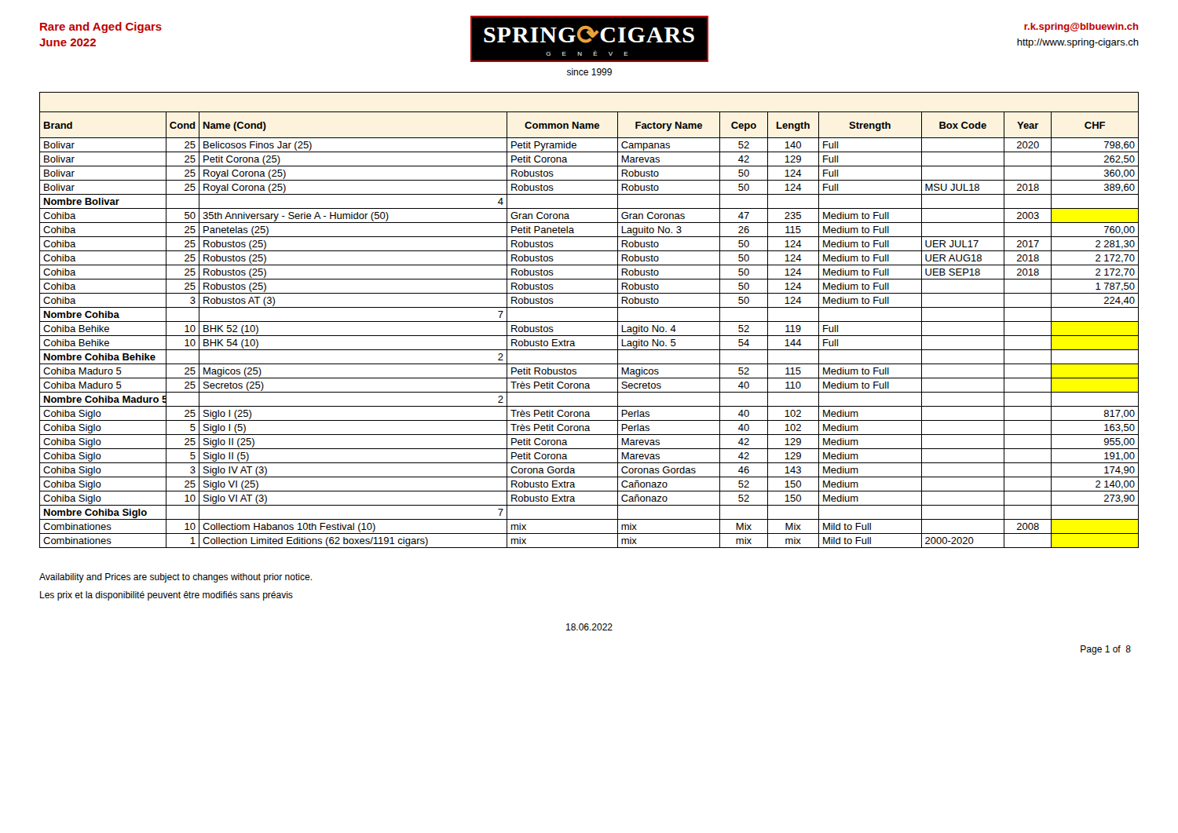Rare and Aged Cigars
June 2022
SPRING⟳CIGARS
G E N È V E
since 1999
r.k.spring@blbuewin.ch
http://www.spring-cigars.ch
| Brand | Cond | Name (Cond) | Common Name | Factory Name | Cepo | Length | Strength | Box Code | Year | CHF |
| --- | --- | --- | --- | --- | --- | --- | --- | --- | --- | --- |
| Bolivar | 25 | Belicosos Finos Jar (25) | Petit Pyramide | Campanas | 52 | 140 | Full | | 2020 | 798,60 |
| Bolivar | 25 | Petit Corona (25) | Petit Corona | Marevas | 42 | 129 | Full | | | 262,50 |
| Bolivar | 25 | Royal Corona (25) | Robustos | Robusto | 50 | 124 | Full | | | 360,00 |
| Bolivar | 25 | Royal Corona (25) | Robustos | Robusto | 50 | 124 | Full | MSU JUL18 | 2018 | 389,60 |
| Nombre Bolivar | | 4 | | | | | | | | |
| Cohiba | 50 | 35th Anniversary - Serie A - Humidor (50) | Gran Corona | Gran Coronas | 47 | 235 | Medium to Full | | 2003 | |
| Cohiba | 25 | Panetelas (25) | Petit Panetela | Laguito No. 3 | 26 | 115 | Medium to Full | | | 760,00 |
| Cohiba | 25 | Robustos (25) | Robustos | Robusto | 50 | 124 | Medium to Full | UER JUL17 | 2017 | 2 281,30 |
| Cohiba | 25 | Robustos (25) | Robustos | Robusto | 50 | 124 | Medium to Full | UER AUG18 | 2018 | 2 172,70 |
| Cohiba | 25 | Robustos (25) | Robustos | Robusto | 50 | 124 | Medium to Full | UEB SEP18 | 2018 | 2 172,70 |
| Cohiba | 25 | Robustos (25) | Robustos | Robusto | 50 | 124 | Medium to Full | | | 1 787,50 |
| Cohiba | 3 | Robustos AT (3) | Robustos | Robusto | 50 | 124 | Medium to Full | | | 224,40 |
| Nombre Cohiba | | 7 | | | | | | | | |
| Cohiba Behike | 10 | BHK 52 (10) | Robustos | Lagito No. 4 | 52 | 119 | Full | | | |
| Cohiba Behike | 10 | BHK 54 (10) | Robusto Extra | Lagito No. 5 | 54 | 144 | Full | | | |
| Nombre Cohiba Behike | | 2 | | | | | | | | |
| Cohiba Maduro 5 | 25 | Magicos (25) | Petit Robustos | Magicos | 52 | 115 | Medium to Full | | | |
| Cohiba Maduro 5 | 25 | Secretos (25) | Très Petit Corona | Secretos | 40 | 110 | Medium to Full | | | |
| Nombre Cohiba Maduro 5 | | 2 | | | | | | | | |
| Cohiba Siglo | 25 | Siglo I (25) | Très Petit Corona | Perlas | 40 | 102 | Medium | | | 817,00 |
| Cohiba Siglo | 5 | Siglo I (5) | Très Petit Corona | Perlas | 40 | 102 | Medium | | | 163,50 |
| Cohiba Siglo | 25 | Siglo II (25) | Petit Corona | Marevas | 42 | 129 | Medium | | | 955,00 |
| Cohiba Siglo | 5 | Siglo II (5) | Petit Corona | Marevas | 42 | 129 | Medium | | | 191,00 |
| Cohiba Siglo | 3 | Siglo IV AT (3) | Corona Gorda | Coronas Gordas | 46 | 143 | Medium | | | 174,90 |
| Cohiba Siglo | 25 | Siglo VI (25) | Robusto Extra | Cañonazo | 52 | 150 | Medium | | | 2 140,00 |
| Cohiba Siglo | 10 | Siglo VI AT (3) | Robusto Extra | Cañonazo | 52 | 150 | Medium | | | 273,90 |
| Nombre Cohiba Siglo | | 7 | | | | | | | | |
| Combinationes | 10 | Collectiom Habanos 10th Festival (10) | mix | mix | Mix | Mix | Mild to Full | | 2008 | |
| Combinationes | 1 | Collection Limited Editions (62 boxes/1191 cigars) | mix | mix | mix | mix | Mild to Full | 2000-2020 | | |
Availability and Prices are subject to changes without prior notice.
Les prix et la disponibilité peuvent être modifiés sans préavis
18.06.2022
Page 1 of 8